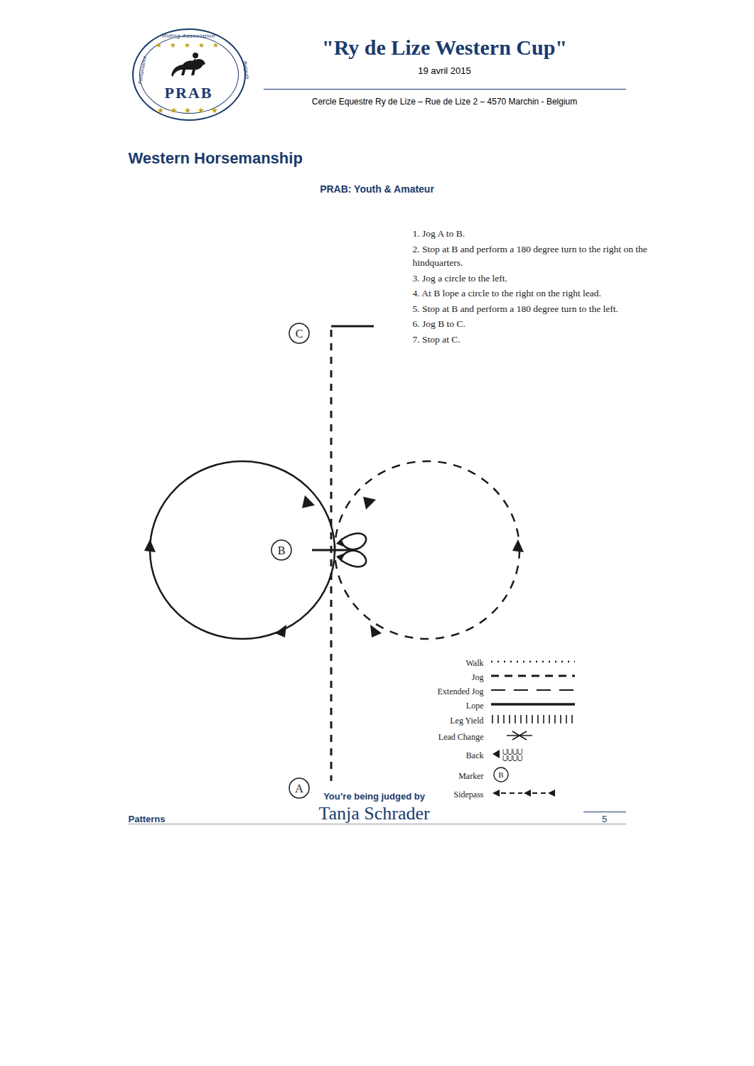Riding Association
Performance
Belgium
★ ★ ★ ★ ★
PRAB
★ ★ ★ ★ ★
"Ry de Lize Western Cup"
19 avril 2015
Cercle Equestre Ry de Lize – Rue de Lize 2 – 4570 Marchin - Belgium
Western Horsemanship
PRAB: Youth & Amateur
1. Jog A to B.
2. Stop at B and perform a 180 degree turn to the right on the hindquarters.
3. Jog a circle to the left.
4. At B lope a circle to the right on the right lead.
5. Stop at B and perform a 180 degree turn to the left.
6. Jog B to C.
7. Stop at C.
C A B
| Walk | |
| Jog | |
| Extended Jog | |
| Lope | |
| Leg Yield | |
| Lead Change | |
| Back | ⋃⋃⋃⋃ ⋃⋃⋃⋃ |
| Marker | B |
| Sidepass | |
Patterns
You’re being judged by
Tanja Schrader
5